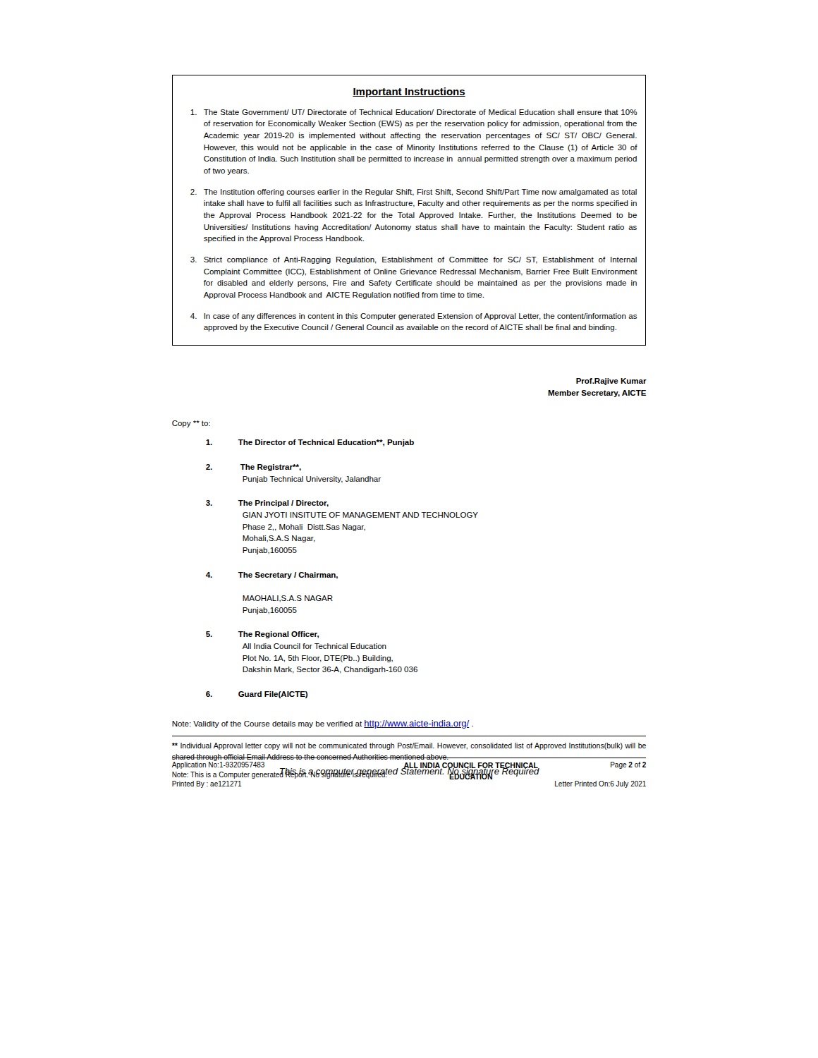Important Instructions
The State Government/ UT/ Directorate of Technical Education/ Directorate of Medical Education shall ensure that 10% of reservation for Economically Weaker Section (EWS) as per the reservation policy for admission, operational from the Academic year 2019-20 is implemented without affecting the reservation percentages of SC/ ST/ OBC/ General. However, this would not be applicable in the case of Minority Institutions referred to the Clause (1) of Article 30 of Constitution of India. Such Institution shall be permitted to increase in annual permitted strength over a maximum period of two years.
The Institution offering courses earlier in the Regular Shift, First Shift, Second Shift/Part Time now amalgamated as total intake shall have to fulfil all facilities such as Infrastructure, Faculty and other requirements as per the norms specified in the Approval Process Handbook 2021-22 for the Total Approved Intake. Further, the Institutions Deemed to be Universities/ Institutions having Accreditation/ Autonomy status shall have to maintain the Faculty: Student ratio as specified in the Approval Process Handbook.
Strict compliance of Anti-Ragging Regulation, Establishment of Committee for SC/ ST, Establishment of Internal Complaint Committee (ICC), Establishment of Online Grievance Redressal Mechanism, Barrier Free Built Environment for disabled and elderly persons, Fire and Safety Certificate should be maintained as per the provisions made in Approval Process Handbook and AICTE Regulation notified from time to time.
In case of any differences in content in this Computer generated Extension of Approval Letter, the content/information as approved by the Executive Council / General Council as available on the record of AICTE shall be final and binding.
Prof.Rajive Kumar
Member Secretary, AICTE
Copy ** to:
| 1. | The Director of Technical Education**, Punjab |
| 2. | The Registrar**, Punjab Technical University, Jalandhar |
| 3. | The Principal / Director, GIAN JYOTI INSITUTE OF MANAGEMENT AND TECHNOLOGY Phase 2,, Mohali Distt.Sas Nagar, Mohali,S.A.S Nagar, Punjab,160055 |
| 4. | The Secretary / Chairman, MAOHALI,S.A.S NAGAR Punjab,160055 |
| 5. | The Regional Officer, All India Council for Technical Education Plot No. 1A, 5th Floor, DTE(Pb..) Building, Dakshin Mark, Sector 36-A, Chandigarh-160 036 |
| 6. | Guard File(AICTE) |
Note: Validity of the Course details may be verified at http://www.aicte-india.org/ .
** Individual Approval letter copy will not be communicated through Post/Email. However, consolidated list of Approved Institutions(bulk) will be shared through official Email Address to the concerned Authorities mentioned above.
This is a computer generated Statement. No signature Required
Application No:1-9320957483
Note: This is a Computer generated Report. No signature is required.
Printed By : ae121271
ALL INDIA COUNCIL FOR TECHNICAL EDUCATION
Page 2 of 2
Letter Printed On:6 July 2021